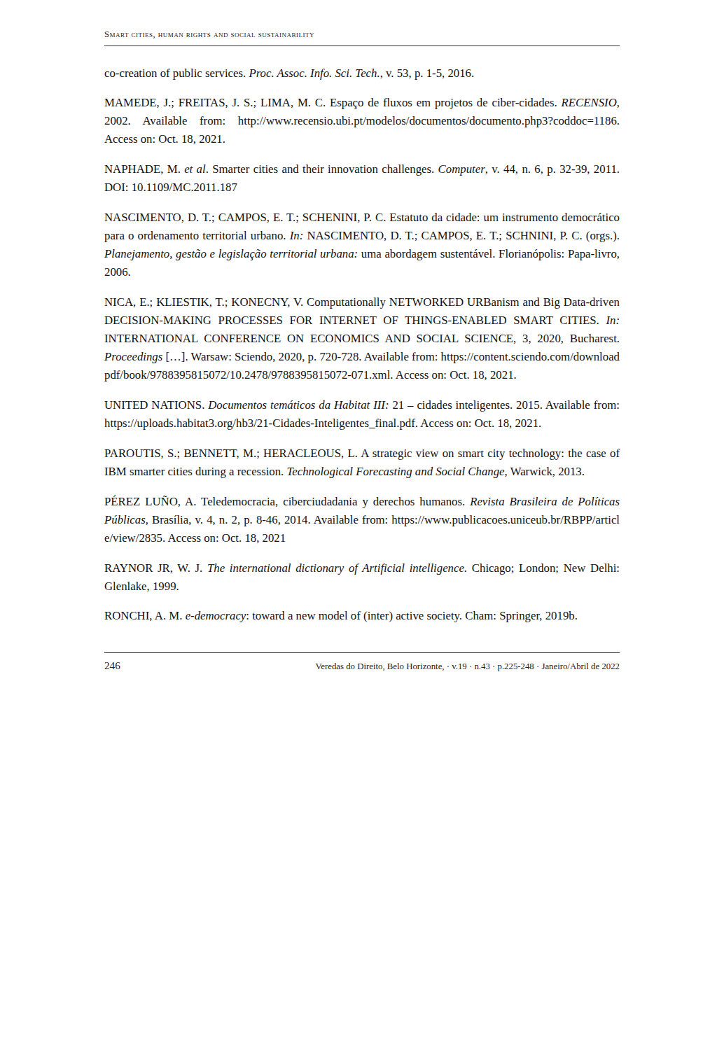Smart cities, human rights and social sustainability
co-creation of public services. Proc. Assoc. Info. Sci. Tech., v. 53, p. 1-5, 2016.
MAMEDE, J.; FREITAS, J. S.; LIMA, M. C. Espaço de fluxos em projetos de ciber-cidades. RECENSIO, 2002. Available from: http://www.recensio.ubi.pt/modelos/documentos/documento.php3?coddoc=1186. Access on: Oct. 18, 2021.
NAPHADE, M. et al. Smarter cities and their innovation challenges. Computer, v. 44, n. 6, p. 32-39, 2011. DOI: 10.1109/MC.2011.187
NASCIMENTO, D. T.; CAMPOS, E. T.; SCHENINI, P. C. Estatuto da cidade: um instrumento democrático para o ordenamento territorial urbano. In: NASCIMENTO, D. T.; CAMPOS, E. T.; SCHNINI, P. C. (orgs.). Planejamento, gestão e legislação territorial urbana: uma abordagem sustentável. Florianópolis: Papa-livro, 2006.
NICA, E.; KLIESTIK, T.; KONECNY, V. Computationally NETWORKED URBanism and Big Data-driven DECISION-MAKING PROCESSES FOR INTERNET OF THINGS-ENABLED SMART CITIES. In: INTERNATIONAL CONFERENCE ON ECONOMICS AND SOCIAL SCIENCE, 3, 2020, Bucharest. Proceedings […]. Warsaw: Sciendo, 2020, p. 720-728. Available from: https://content.sciendo.com/downloadpdf/book/9788395815072/10.2478/9788395815072-071.xml. Access on: Oct. 18, 2021.
UNITED NATIONS. Documentos temáticos da Habitat III: 21 – cidades inteligentes. 2015. Available from: https://uploads.habitat3.org/hb3/21-Cidades-Inteligentes_final.pdf. Access on: Oct. 18, 2021.
PAROUTIS, S.; BENNETT, M.; HERACLEOUS, L. A strategic view on smart city technology: the case of IBM smarter cities during a recession. Technological Forecasting and Social Change, Warwick, 2013.
PÉREZ LUÑO, A. Teledemocracia, ciberciudadania y derechos humanos. Revista Brasileira de Políticas Públicas, Brasília, v. 4, n. 2, p. 8-46, 2014. Available from: https://www.publicacoes.uniceub.br/RBPP/article/view/2835. Access on: Oct. 18, 2021
RAYNOR JR, W. J. The international dictionary of Artificial intelligence. Chicago; London; New Delhi: Glenlake, 1999.
RONCHI, A. M. e-democracy: toward a new model of (inter) active society. Cham: Springer, 2019b.
246 Veredas do Direito, Belo Horizonte, · v.19 · n.43 · p.225-248 · Janeiro/Abril de 2022